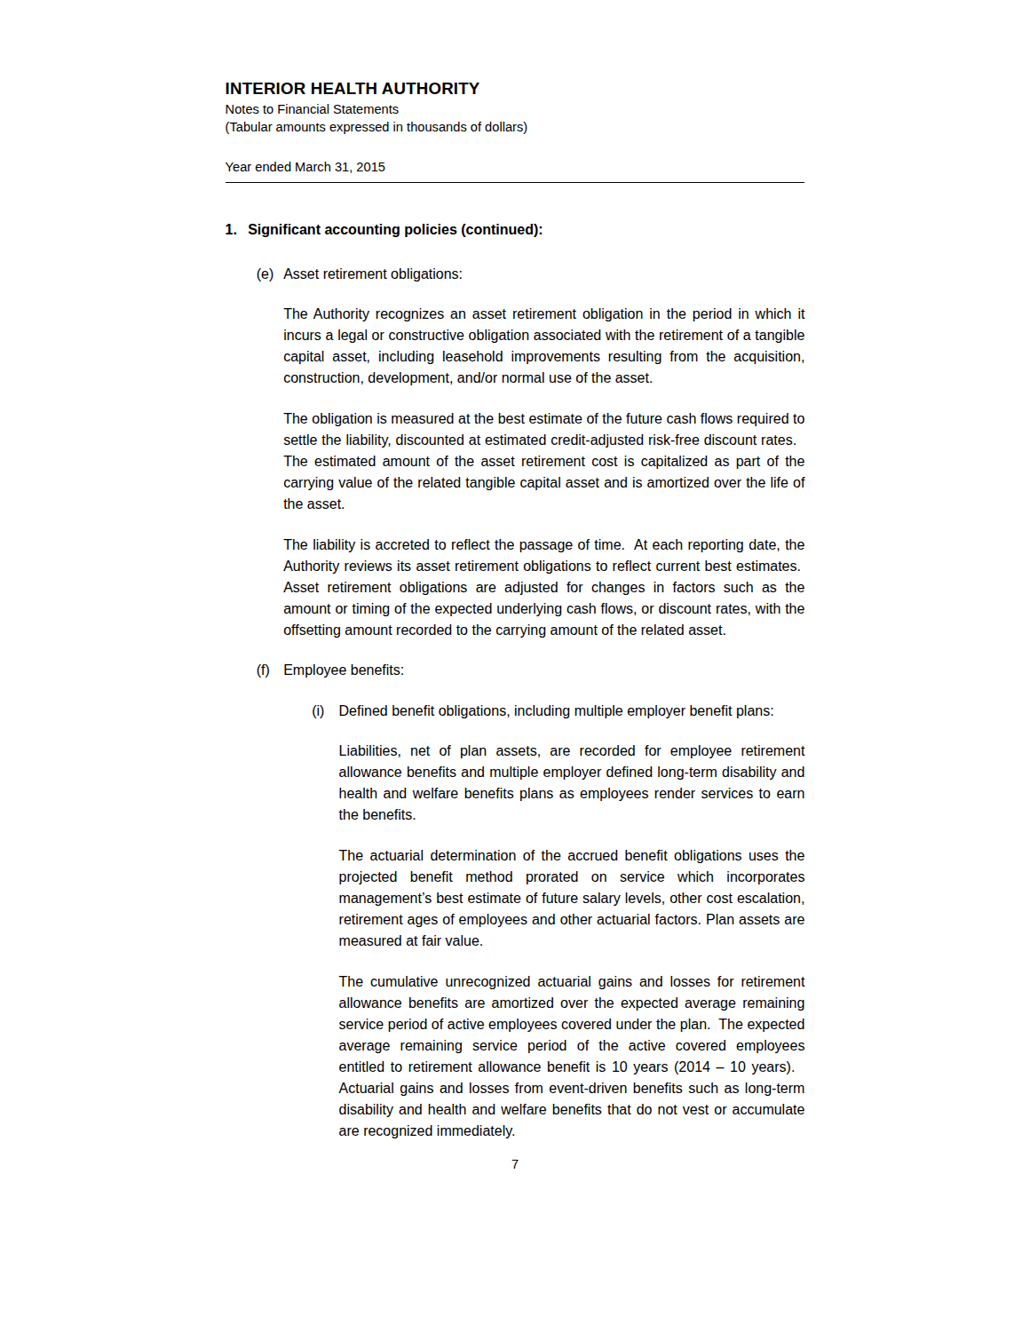INTERIOR HEALTH AUTHORITY
Notes to Financial Statements
(Tabular amounts expressed in thousands of dollars)
Year ended March 31, 2015
1. Significant accounting policies (continued):
(e)
Asset retirement obligations:
The Authority recognizes an asset retirement obligation in the period in which it incurs a legal or constructive obligation associated with the retirement of a tangible capital asset, including leasehold improvements resulting from the acquisition, construction, development, and/or normal use of the asset.
The obligation is measured at the best estimate of the future cash flows required to settle the liability, discounted at estimated credit-adjusted risk-free discount rates. The estimated amount of the asset retirement cost is capitalized as part of the carrying value of the related tangible capital asset and is amortized over the life of the asset.
The liability is accreted to reflect the passage of time. At each reporting date, the Authority reviews its asset retirement obligations to reflect current best estimates. Asset retirement obligations are adjusted for changes in factors such as the amount or timing of the expected underlying cash flows, or discount rates, with the offsetting amount recorded to the carrying amount of the related asset.
(f)
Employee benefits:
(i)
Defined benefit obligations, including multiple employer benefit plans:
Liabilities, net of plan assets, are recorded for employee retirement allowance benefits and multiple employer defined long-term disability and health and welfare benefits plans as employees render services to earn the benefits.
The actuarial determination of the accrued benefit obligations uses the projected benefit method prorated on service which incorporates management’s best estimate of future salary levels, other cost escalation, retirement ages of employees and other actuarial factors. Plan assets are measured at fair value.
The cumulative unrecognized actuarial gains and losses for retirement allowance benefits are amortized over the expected average remaining service period of active employees covered under the plan. The expected average remaining service period of the active covered employees entitled to retirement allowance benefit is 10 years (2014 – 10 years). Actuarial gains and losses from event-driven benefits such as long-term disability and health and welfare benefits that do not vest or accumulate are recognized immediately.
7